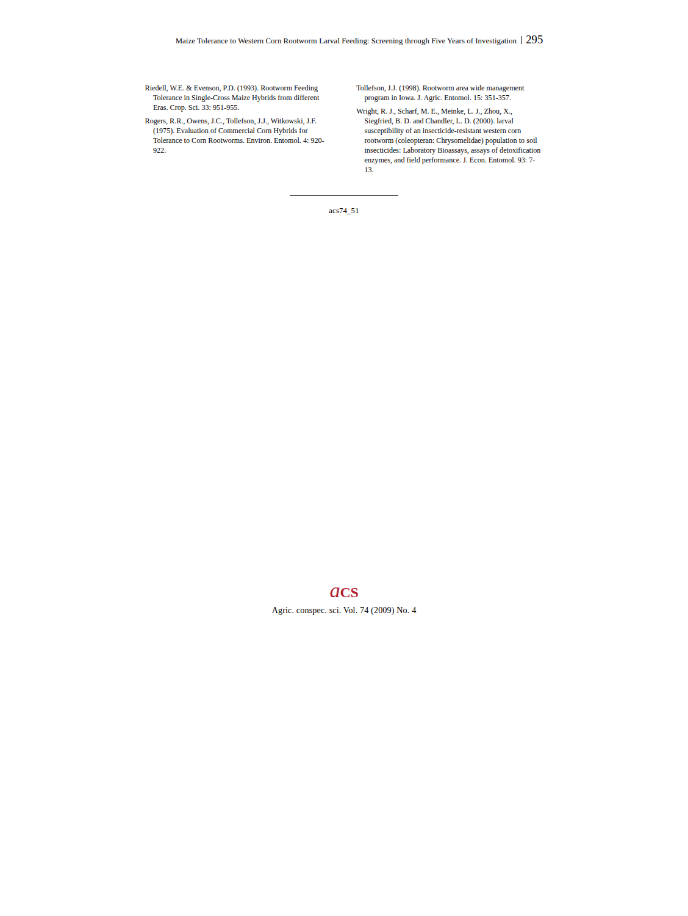Maize Tolerance to Western Corn Rootworm Larval Feeding: Screening through Five Years of Investigation 295
Riedell, W.E. & Evenson, P.D. (1993). Rootworm Feeding Tolerance in Single-Cross Maize Hybrids from different Eras. Crop. Sci. 33: 951-955.
Rogers, R.R., Owens, J.C., Tollefson, J.J., Witkowski, J.F. (1975). Evaluation of Commercial Corn Hybrids for Tolerance to Corn Rootworms. Environ. Entomol. 4: 920-922.
Tollefson, J.J. (1998). Rootworm area wide management program in Iowa. J. Agric. Entomol. 15: 351-357.
Wright, R. J., Scharf, M. E., Meinke, L. J., Zhou, X., Siegfried, B. D. and Chandler, L. D. (2000). larval susceptibility of an insecticide-resistant western corn rootworm (coleopteran: Chrysomelidae) population to soil insecticides: Laboratory Bioassays, assays of detoxification enzymes, and field performance. J. Econ. Entomol. 93: 7-13.
acs74_51
acs
Agric. conspec. sci. Vol. 74 (2009) No. 4